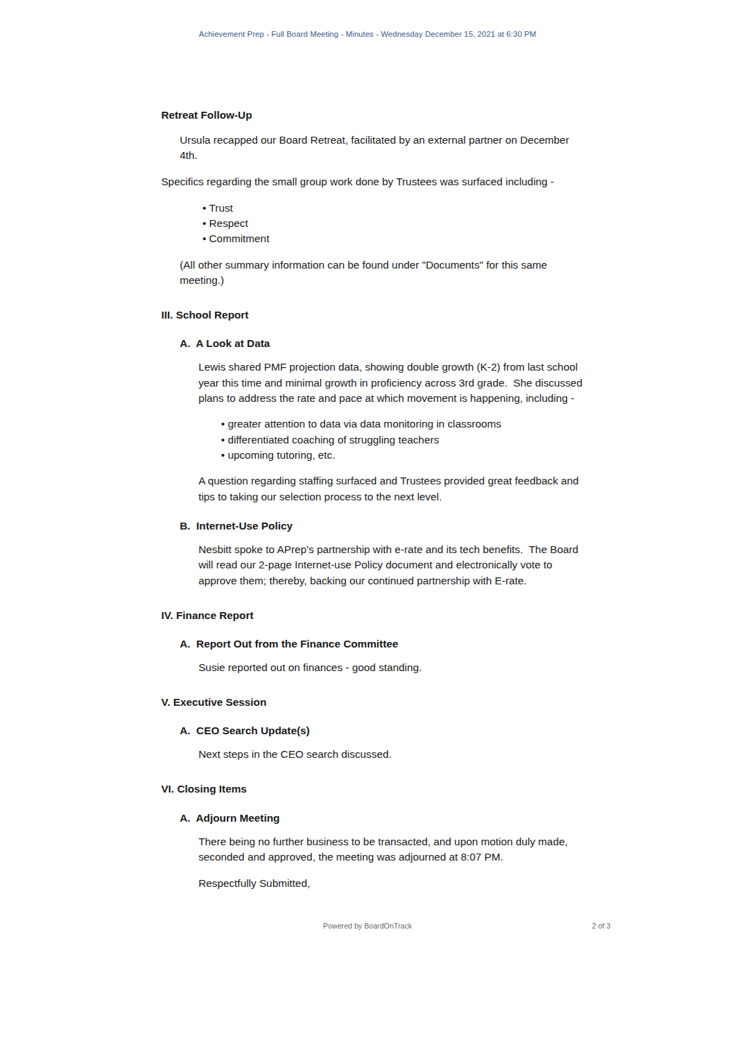Achievement Prep - Full Board Meeting - Minutes - Wednesday December 15, 2021 at 6:30 PM
Retreat Follow-Up
Ursula recapped our Board Retreat, facilitated by an external partner on December 4th.
Specifics regarding the small group work done by Trustees was surfaced including -
Trust
Respect
Commitment
(All other summary information can be found under "Documents" for this same meeting.)
III. School Report
A. A Look at Data
Lewis shared PMF projection data, showing double growth (K-2) from last school year this time and minimal growth in proficiency across 3rd grade. She discussed plans to address the rate and pace at which movement is happening, including -
greater attention to data via data monitoring in classrooms
differentiated coaching of struggling teachers
upcoming tutoring, etc.
A question regarding staffing surfaced and Trustees provided great feedback and tips to taking our selection process to the next level.
B. Internet-Use Policy
Nesbitt spoke to APrep's partnership with e-rate and its tech benefits. The Board will read our 2-page Internet-use Policy document and electronically vote to approve them; thereby, backing our continued partnership with E-rate.
IV. Finance Report
A. Report Out from the Finance Committee
Susie reported out on finances - good standing.
V. Executive Session
A. CEO Search Update(s)
Next steps in the CEO search discussed.
VI. Closing Items
A. Adjourn Meeting
There being no further business to be transacted, and upon motion duly made, seconded and approved, the meeting was adjourned at 8:07 PM.
Respectfully Submitted,
Powered by BoardOnTrack
2 of 3